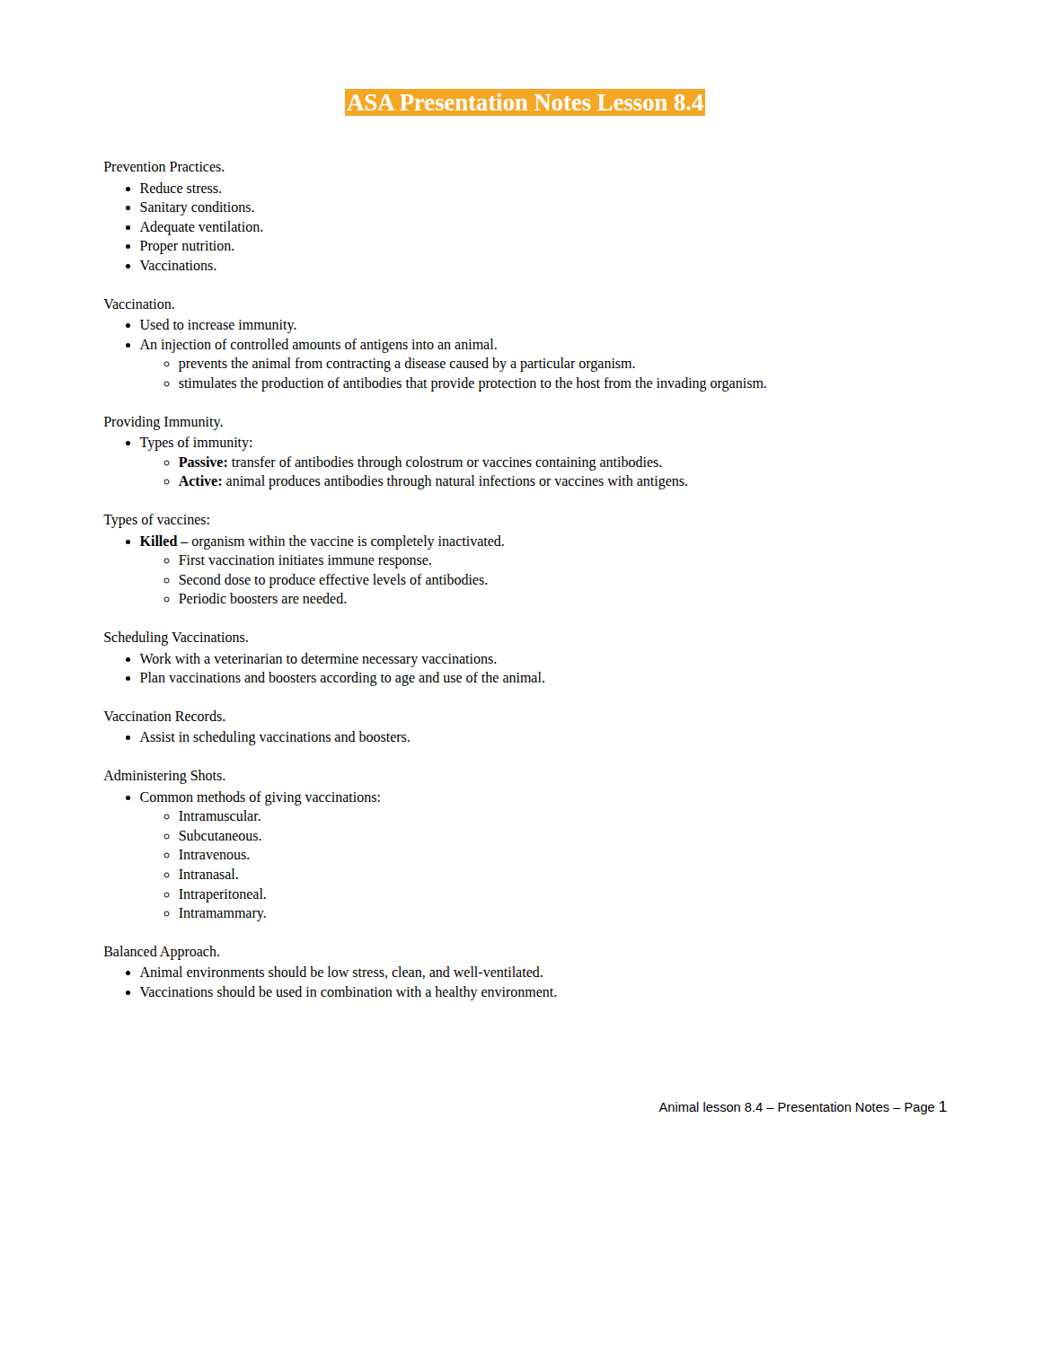ASA Presentation Notes Lesson 8.4
Prevention Practices.
Reduce stress.
Sanitary conditions.
Adequate ventilation.
Proper nutrition.
Vaccinations.
Vaccination.
Used to increase immunity.
An injection of controlled amounts of antigens into an animal.
prevents the animal from contracting a disease caused by a particular organism.
stimulates the production of antibodies that provide protection to the host from the invading organism.
Providing Immunity.
Types of immunity:
Passive: transfer of antibodies through colostrum or vaccines containing antibodies.
Active: animal produces antibodies through natural infections or vaccines with antigens.
Types of vaccines:
Killed – organism within the vaccine is completely inactivated.
First vaccination initiates immune response.
Second dose to produce effective levels of antibodies.
Periodic boosters are needed.
Scheduling Vaccinations.
Work with a veterinarian to determine necessary vaccinations.
Plan vaccinations and boosters according to age and use of the animal.
Vaccination Records.
Assist in scheduling vaccinations and boosters.
Administering Shots.
Common methods of giving vaccinations:
Intramuscular.
Subcutaneous.
Intravenous.
Intranasal.
Intraperitoneal.
Intramammary.
Balanced Approach.
Animal environments should be low stress, clean, and well-ventilated.
Vaccinations should be used in combination with a healthy environment.
Animal lesson 8.4 – Presentation Notes – Page 1